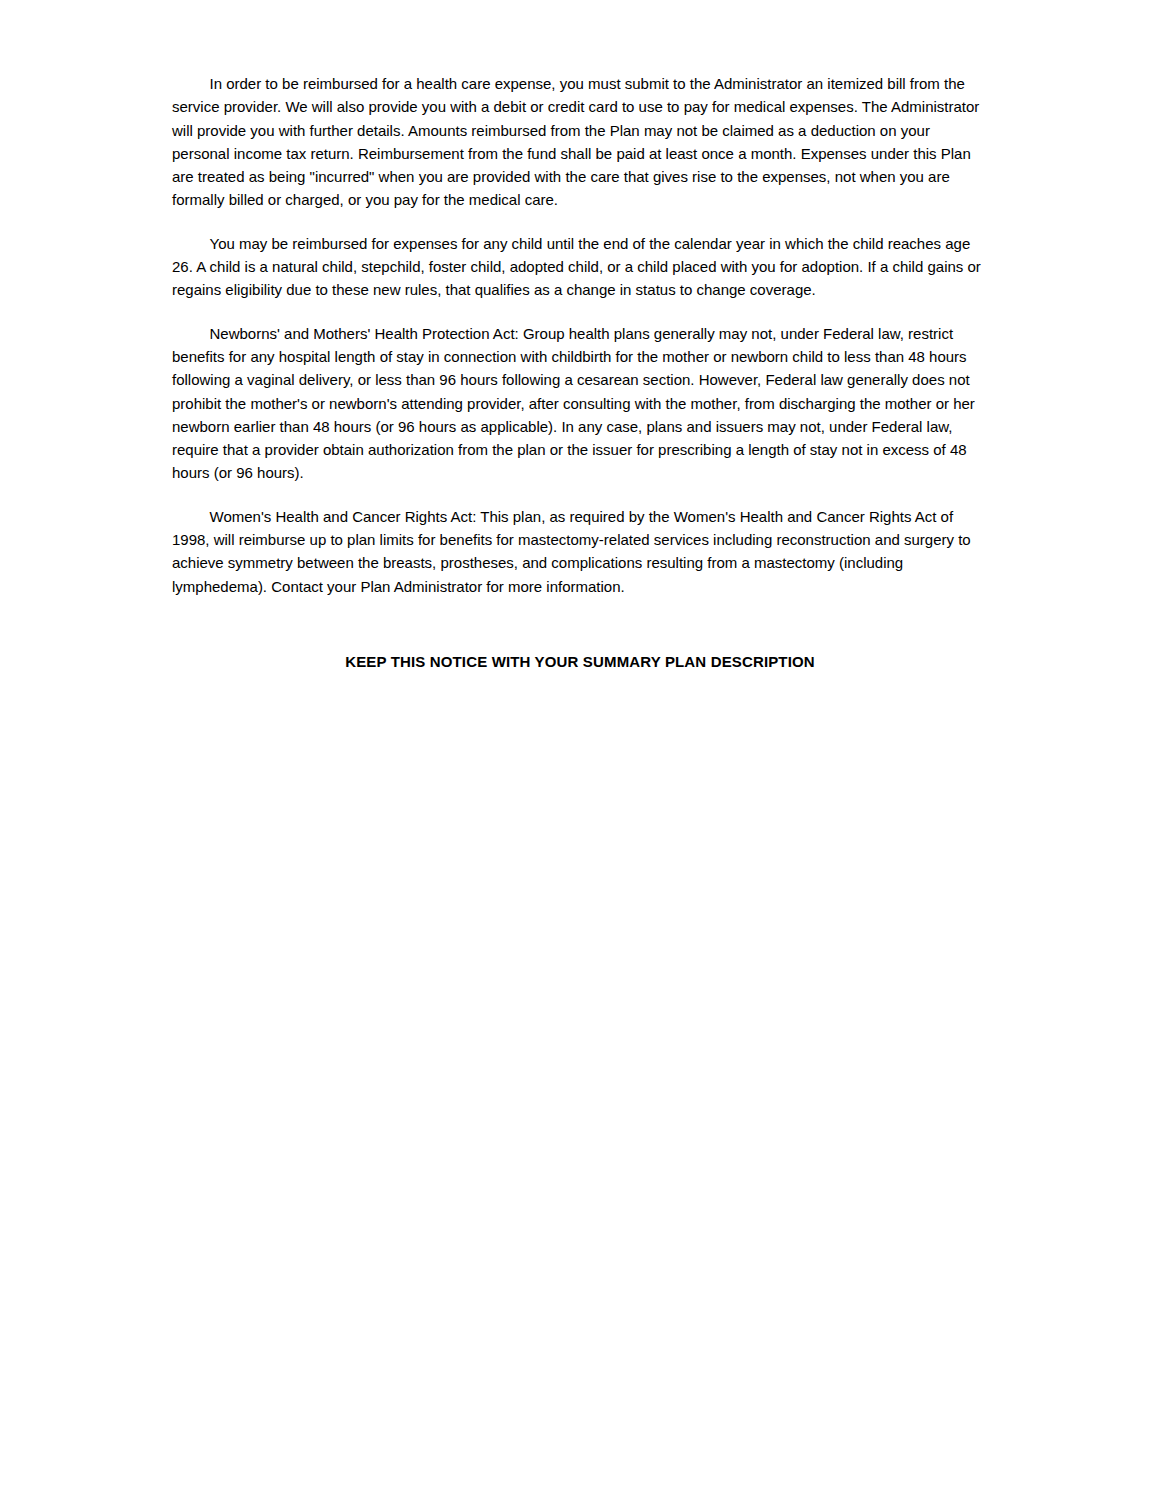In order to be reimbursed for a health care expense, you must submit to the Administrator an itemized bill from the service provider. We will also provide you with a debit or credit card to use to pay for medical expenses. The Administrator will provide you with further details. Amounts reimbursed from the Plan may not be claimed as a deduction on your personal income tax return. Reimbursement from the fund shall be paid at least once a month. Expenses under this Plan are treated as being "incurred" when you are provided with the care that gives rise to the expenses, not when you are formally billed or charged, or you pay for the medical care.
You may be reimbursed for expenses for any child until the end of the calendar year in which the child reaches age 26. A child is a natural child, stepchild, foster child, adopted child, or a child placed with you for adoption. If a child gains or regains eligibility due to these new rules, that qualifies as a change in status to change coverage.
Newborns' and Mothers' Health Protection Act: Group health plans generally may not, under Federal law, restrict benefits for any hospital length of stay in connection with childbirth for the mother or newborn child to less than 48 hours following a vaginal delivery, or less than 96 hours following a cesarean section. However, Federal law generally does not prohibit the mother's or newborn's attending provider, after consulting with the mother, from discharging the mother or her newborn earlier than 48 hours (or 96 hours as applicable). In any case, plans and issuers may not, under Federal law, require that a provider obtain authorization from the plan or the issuer for prescribing a length of stay not in excess of 48 hours (or 96 hours).
Women's Health and Cancer Rights Act: This plan, as required by the Women's Health and Cancer Rights Act of 1998, will reimburse up to plan limits for benefits for mastectomy-related services including reconstruction and surgery to achieve symmetry between the breasts, prostheses, and complications resulting from a mastectomy (including lymphedema). Contact your Plan Administrator for more information.
KEEP THIS NOTICE WITH YOUR SUMMARY PLAN DESCRIPTION